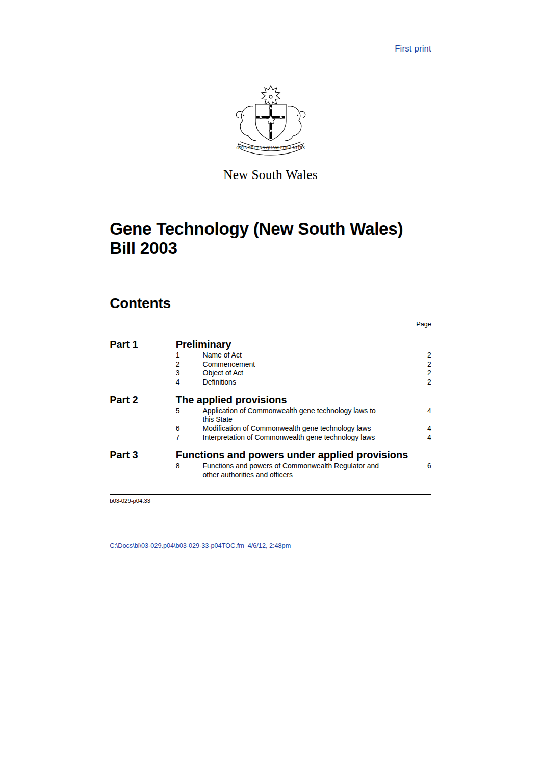First print
ORTA RECENS QUAM PURA NITES
New South Wales
Gene Technology (New South Wales)
Bill 2003
Contents
Page
| Part 1 | Preliminary | |
| | 1 | Name of Act | 2 |
| | 2 | Commencement | 2 |
| | 3 | Object of Act | 2 |
| | 4 | Definitions | 2 |
| Part 2 | The applied provisions | |
| | 5 | Application of Commonwealth gene technology laws to this State | 4 |
| | 6 | Modification of Commonwealth gene technology laws | 4 |
| | 7 | Interpretation of Commonwealth gene technology laws | 4 |
| Part 3 | Functions and powers under applied provisions | |
| | 8 | Functions and powers of Commonwealth Regulator and other authorities and officers | 6 |
b03-029-p04.33
C:\Docs\bi\03-029.p04\b03-029-33-p04TOC.fm 4/6/12, 2:48pm